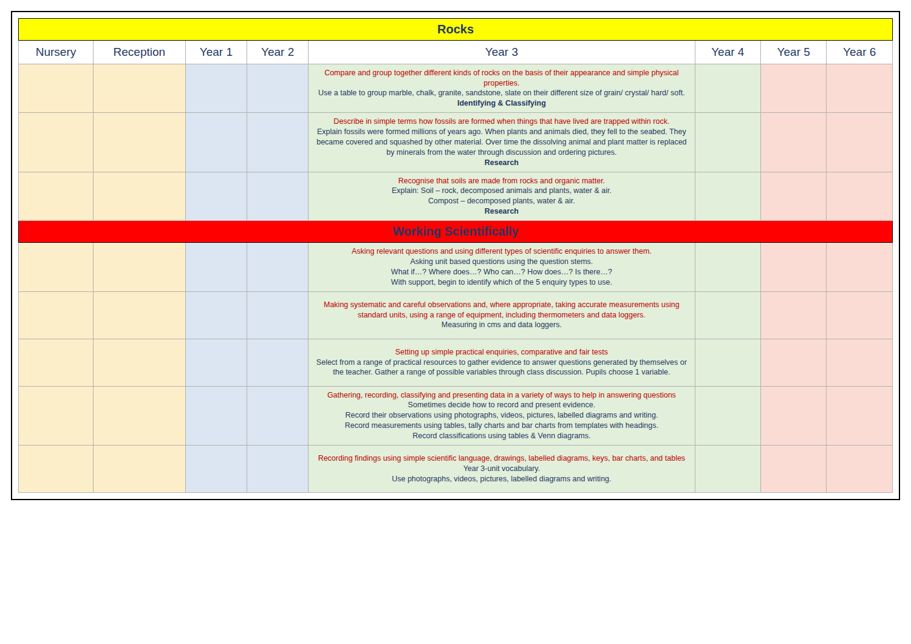| Rocks |
| Nursery | Reception | Year 1 | Year 2 | Year 3 | Year 4 | Year 5 | Year 6 |
| | | | | Compare and group together different kinds of rocks on the basis of their appearance and simple physical properties. Use a table to group marble, chalk, granite, sandstone, slate on their different size of grain/ crystal/ hard/ soft. Identifying & Classifying | | | |
| | | | | Describe in simple terms how fossils are formed when things that have lived are trapped within rock. Explain fossils were formed millions of years ago. When plants and animals died, they fell to the seabed. They became covered and squashed by other material. Over time the dissolving animal and plant matter is replaced by minerals from the water through discussion and ordering pictures. Research | | | |
| | | | | Recognise that soils are made from rocks and organic matter. Explain: Soil – rock, decomposed animals and plants, water & air. Compost – decomposed plants, water & air. Research | | | |
| Working Scientifically |
| | | | | Asking relevant questions and using different types of scientific enquiries to answer them. Asking unit based questions using the question stems. What if…? Where does…? Who can…? How does…? Is there…? With support, begin to identify which of the 5 enquiry types to use. | | | |
| | | | | Making systematic and careful observations and, where appropriate, taking accurate measurements using standard units, using a range of equipment, including thermometers and data loggers. Measuring in cms and data loggers. | | | |
| | | | | Setting up simple practical enquiries, comparative and fair tests Select from a range of practical resources to gather evidence to answer questions generated by themselves or the teacher. Gather a range of possible variables through class discussion. Pupils choose 1 variable. | | | |
| | | | | Gathering, recording, classifying and presenting data in a variety of ways to help in answering questions Sometimes decide how to record and present evidence. Record their observations using photographs, videos, pictures, labelled diagrams and writing. Record measurements using tables, tally charts and bar charts from templates with headings. Record classifications using tables & Venn diagrams. | | | |
| | | | | Recording findings using simple scientific language, drawings, labelled diagrams, keys, bar charts, and tables Year 3-unit vocabulary. Use photographs, videos, pictures, labelled diagrams and writing. | | | |